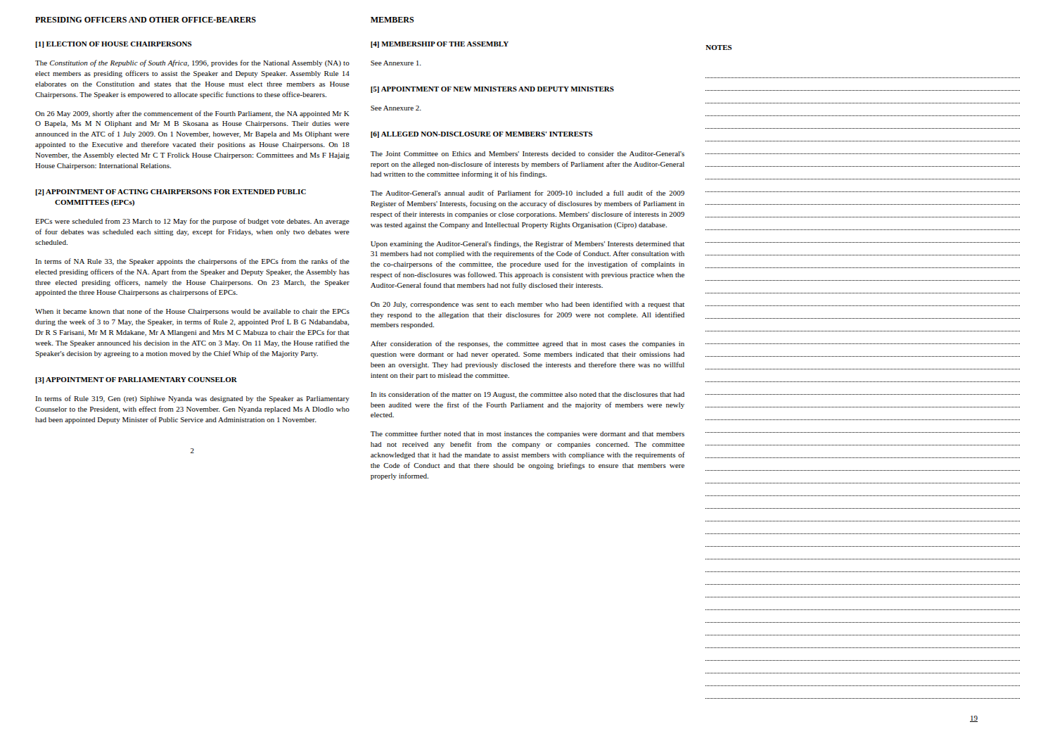PRESIDING OFFICERS AND OTHER OFFICE-BEARERS
[1] ELECTION OF HOUSE CHAIRPERSONS
The Constitution of the Republic of South Africa, 1996, provides for the National Assembly (NA) to elect members as presiding officers to assist the Speaker and Deputy Speaker. Assembly Rule 14 elaborates on the Constitution and states that the House must elect three members as House Chairpersons. The Speaker is empowered to allocate specific functions to these office-bearers.
On 26 May 2009, shortly after the commencement of the Fourth Parliament, the NA appointed Mr K O Bapela, Ms M N Oliphant and Mr M B Skosana as House Chairpersons. Their duties were announced in the ATC of 1 July 2009. On 1 November, however, Mr Bapela and Ms Oliphant were appointed to the Executive and therefore vacated their positions as House Chairpersons. On 18 November, the Assembly elected Mr C T Frolick House Chairperson: Committees and Ms F Hajaig House Chairperson: International Relations.
[2] APPOINTMENT OF ACTING CHAIRPERSONS FOR EXTENDED PUBLIC COMMITTEES (EPCs)
EPCs were scheduled from 23 March to 12 May for the purpose of budget vote debates. An average of four debates was scheduled each sitting day, except for Fridays, when only two debates were scheduled.
In terms of NA Rule 33, the Speaker appoints the chairpersons of the EPCs from the ranks of the elected presiding officers of the NA. Apart from the Speaker and Deputy Speaker, the Assembly has three elected presiding officers, namely the House Chairpersons. On 23 March, the Speaker appointed the three House Chairpersons as chairpersons of EPCs.
When it became known that none of the House Chairpersons would be available to chair the EPCs during the week of 3 to 7 May, the Speaker, in terms of Rule 2, appointed Prof L B G Ndabandaba, Dr R S Farisani, Mr M R Mdakane, Mr A Mlangeni and Mrs M C Mabuza to chair the EPCs for that week. The Speaker announced his decision in the ATC on 3 May. On 11 May, the House ratified the Speaker's decision by agreeing to a motion moved by the Chief Whip of the Majority Party.
[3] APPOINTMENT OF PARLIAMENTARY COUNSELOR
In terms of Rule 319, Gen (ret) Siphiwe Nyanda was designated by the Speaker as Parliamentary Counselor to the President, with effect from 23 November. Gen Nyanda replaced Ms A Dlodlo who had been appointed Deputy Minister of Public Service and Administration on 1 November.
2
MEMBERS
[4] MEMBERSHIP OF THE ASSEMBLY
See Annexure 1.
[5] APPOINTMENT OF NEW MINISTERS AND DEPUTY MINISTERS
See Annexure 2.
[6] ALLEGED NON-DISCLOSURE OF MEMBERS' INTERESTS
The Joint Committee on Ethics and Members' Interests decided to consider the Auditor-General's report on the alleged non-disclosure of interests by members of Parliament after the Auditor-General had written to the committee informing it of his findings.
The Auditor-General's annual audit of Parliament for 2009-10 included a full audit of the 2009 Register of Members' Interests, focusing on the accuracy of disclosures by members of Parliament in respect of their interests in companies or close corporations. Members' disclosure of interests in 2009 was tested against the Company and Intellectual Property Rights Organisation (Cipro) database.
Upon examining the Auditor-General's findings, the Registrar of Members' Interests determined that 31 members had not complied with the requirements of the Code of Conduct. After consultation with the co-chairpersons of the committee, the procedure used for the investigation of complaints in respect of non-disclosures was followed. This approach is consistent with previous practice when the Auditor-General found that members had not fully disclosed their interests.
On 20 July, correspondence was sent to each member who had been identified with a request that they respond to the allegation that their disclosures for 2009 were not complete. All identified members responded.
After consideration of the responses, the committee agreed that in most cases the companies in question were dormant or had never operated. Some members indicated that their omissions had been an oversight. They had previously disclosed the interests and therefore there was no willful intent on their part to mislead the committee.
In its consideration of the matter on 19 August, the committee also noted that the disclosures that had been audited were the first of the Fourth Parliament and the majority of members were newly elected.
The committee further noted that in most instances the companies were dormant and that members had not received any benefit from the company or companies concerned. The committee acknowledged that it had the mandate to assist members with compliance with the requirements of the Code of Conduct and that there should be ongoing briefings to ensure that members were properly informed.
NOTES
19